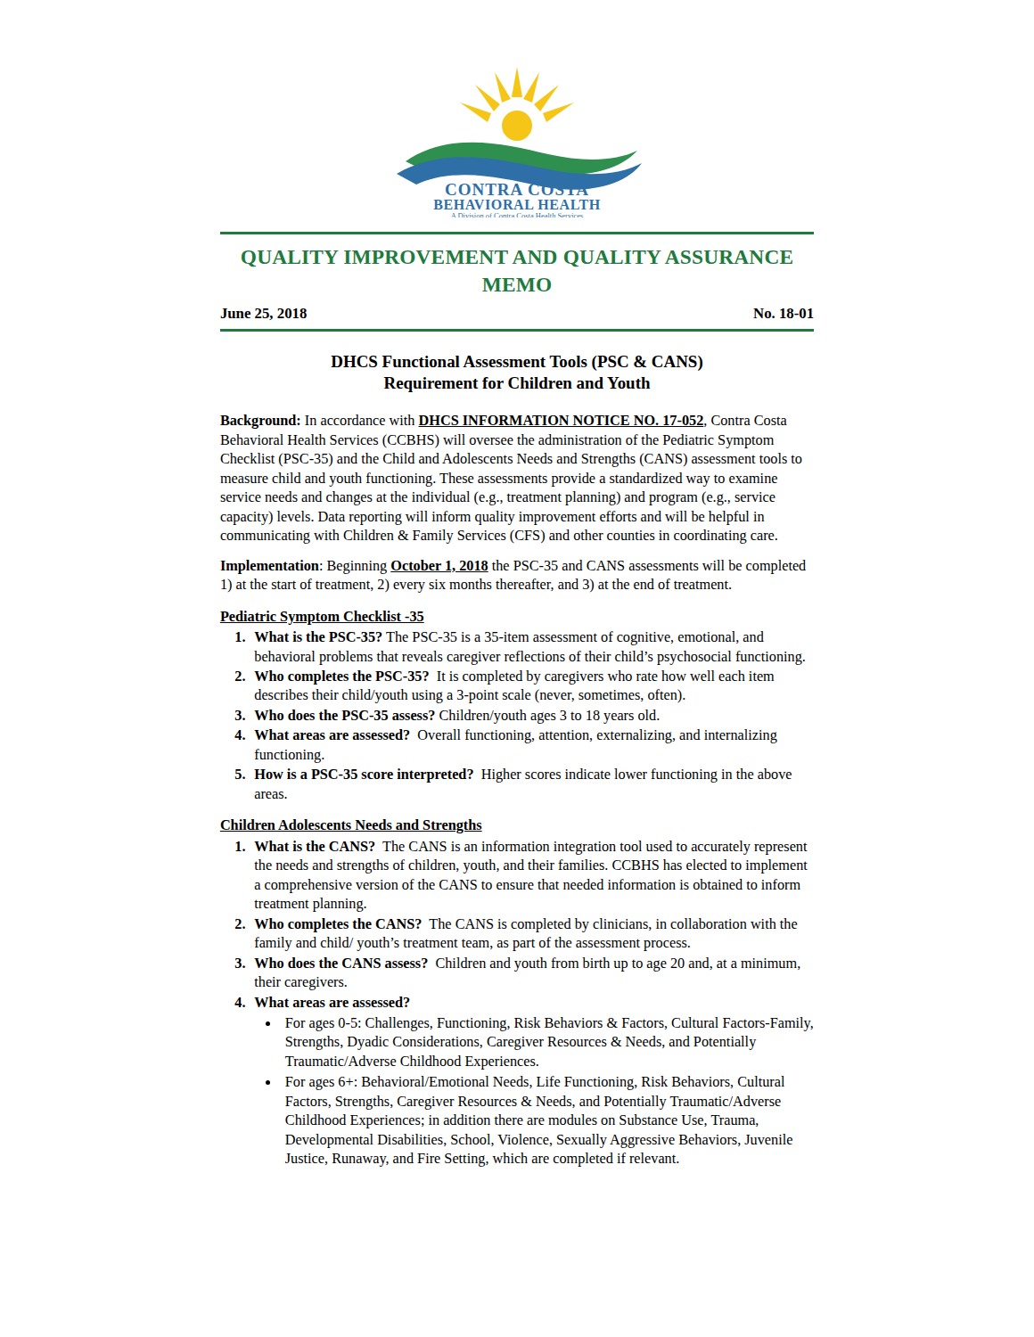CONTRA COSTA BEHAVIORAL HEALTH A Division of Contra Costa Health Services
QUALITY IMPROVEMENT AND QUALITY ASSURANCE MEMO
June 25, 2018 No. 18-01
DHCS Functional Assessment Tools (PSC & CANS) Requirement for Children and Youth
Background: In accordance with DHCS INFORMATION NOTICE NO. 17-052, Contra Costa Behavioral Health Services (CCBHS) will oversee the administration of the Pediatric Symptom Checklist (PSC-35) and the Child and Adolescents Needs and Strengths (CANS) assessment tools to measure child and youth functioning. These assessments provide a standardized way to examine service needs and changes at the individual (e.g., treatment planning) and program (e.g., service capacity) levels. Data reporting will inform quality improvement efforts and will be helpful in communicating with Children & Family Services (CFS) and other counties in coordinating care.
Implementation: Beginning October 1, 2018 the PSC-35 and CANS assessments will be completed 1) at the start of treatment, 2) every six months thereafter, and 3) at the end of treatment.
Pediatric Symptom Checklist -35
What is the PSC-35? The PSC-35 is a 35-item assessment of cognitive, emotional, and behavioral problems that reveals caregiver reflections of their child’s psychosocial functioning.
Who completes the PSC-35? It is completed by caregivers who rate how well each item describes their child/youth using a 3-point scale (never, sometimes, often).
Who does the PSC-35 assess? Children/youth ages 3 to 18 years old.
What areas are assessed? Overall functioning, attention, externalizing, and internalizing functioning.
How is a PSC-35 score interpreted? Higher scores indicate lower functioning in the above areas.
Children Adolescents Needs and Strengths
What is the CANS? The CANS is an information integration tool used to accurately represent the needs and strengths of children, youth, and their families. CCBHS has elected to implement a comprehensive version of the CANS to ensure that needed information is obtained to inform treatment planning.
Who completes the CANS? The CANS is completed by clinicians, in collaboration with the family and child/ youth’s treatment team, as part of the assessment process.
Who does the CANS assess? Children and youth from birth up to age 20 and, at a minimum, their caregivers.
What areas are assessed?
For ages 0-5: Challenges, Functioning, Risk Behaviors & Factors, Cultural Factors-Family, Strengths, Dyadic Considerations, Caregiver Resources & Needs, and Potentially Traumatic/Adverse Childhood Experiences.
For ages 6+: Behavioral/Emotional Needs, Life Functioning, Risk Behaviors, Cultural Factors, Strengths, Caregiver Resources & Needs, and Potentially Traumatic/Adverse Childhood Experiences; in addition there are modules on Substance Use, Trauma, Developmental Disabilities, School, Violence, Sexually Aggressive Behaviors, Juvenile Justice, Runaway, and Fire Setting, which are completed if relevant.